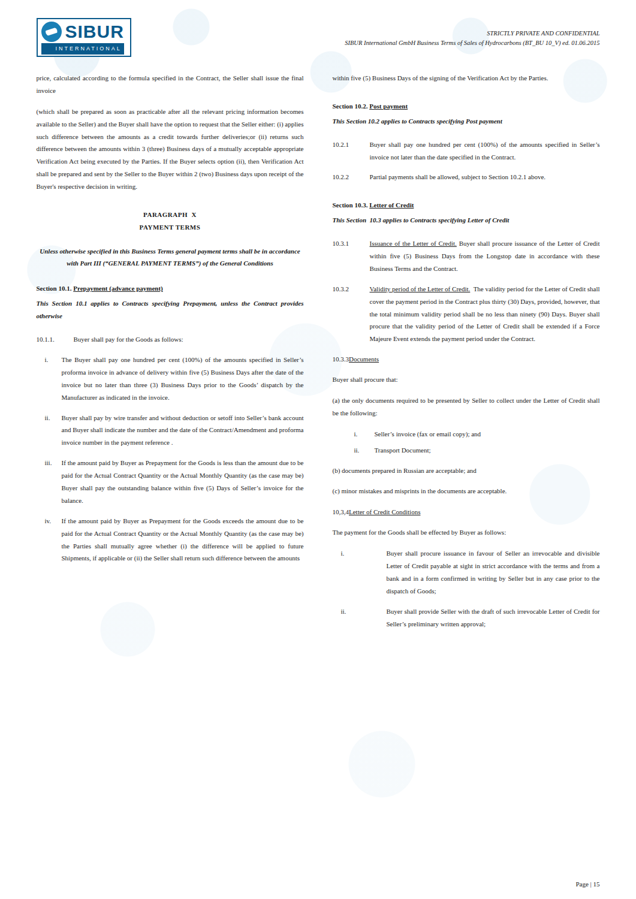SIBUR
INTERNATIONAL
STRICTLY PRIVATE AND CONFIDENTIAL
SIBUR International GmbH Business Terms of Sales of Hydrocarbons (BT_BU 10_V) ed. 01.06.2015
price, calculated according to the formula specified in the Contract, the Seller shall issue the final invoice
(which shall be prepared as soon as practicable after all the relevant pricing information becomes available to the Seller) and the Buyer shall have the option to request that the Seller either: (i) applies such difference between the amounts as a credit towards further deliveries;or (ii) returns such difference between the amounts within 3 (three) Business days of a mutually acceptable appropriate Verification Act being executed by the Parties. If the Buyer selects option (ii), then Verification Act shall be prepared and sent by the Seller to the Buyer within 2 (two) Business days upon receipt of the Buyer's respective decision in writing.
PARAGRAPH X
PAYMENT TERMS
Unless otherwise specified in this Business Terms general payment terms shall be in accordance with Part III (“GENERAL PAYMENT TERMS”) of the General Conditions
Section 10.1. Prepayment (advance payment)
This Section 10.1 applies to Contracts specifying Prepayment, unless the Contract provides otherwise
10.1.1.
Buyer shall pay for the Goods as follows:
The Buyer shall pay one hundred per cent (100%) of the amounts specified in Seller’s proforma invoice in advance of delivery within five (5) Business Days after the date of the invoice but no later than three (3) Business Days prior to the Goods’ dispatch by the Manufacturer as indicated in the invoice.
Buyer shall pay by wire transfer and without deduction or setoff into Seller’s bank account and Buyer shall indicate the number and the date of the Contract/Amendment and proforma invoice number in the payment reference .
If the amount paid by Buyer as Prepayment for the Goods is less than the amount due to be paid for the Actual Contract Quantity or the Actual Monthly Quantity (as the case may be) Buyer shall pay the outstanding balance within five (5) Days of Seller’s invoice for the balance.
If the amount paid by Buyer as Prepayment for the Goods exceeds the amount due to be paid for the Actual Contract Quantity or the Actual Monthly Quantity (as the case may be) the Parties shall mutually agree whether (i) the difference will be applied to future Shipments, if applicable or (ii) the Seller shall return such difference between the amounts
within five (5) Business Days of the signing of the Verification Act by the Parties.
Section 10.2. Post payment
This Section 10.2 applies to Contracts specifying Post payment
10.2.1
Buyer shall pay one hundred per cent (100%) of the amounts specified in Seller’s invoice not later than the date specified in the Contract.
10.2.2
Partial payments shall be allowed, subject to Section 10.2.1 above.
Section 10.3. Letter of Credit
This Section 10.3 applies to Contracts specifying Letter of Credit
10.3.1
Issuance of the Letter of Credit. Buyer shall procure issuance of the Letter of Credit within five (5) Business Days from the Longstop date in accordance with these Business Terms and the Contract.
10.3.2
Validity period of the Letter of Credit. The validity period for the Letter of Credit shall cover the payment period in the Contract plus thirty (30) Days, provided, however, that the total minimum validity period shall be no less than ninety (90) Days. Buyer shall procure that the validity period of the Letter of Credit shall be extended if a Force Majeure Event extends the payment period under the Contract.
10.3.3Documents
Buyer shall procure that:
(a) the only documents required to be presented by Seller to collect under the Letter of Credit shall be the following:
i. Seller’s invoice (fax or email copy); and
ii. Transport Document;
(b) documents prepared in Russian are acceptable; and
(c) minor mistakes and misprints in the documents are acceptable.
10,3,4Letter of Credit Conditions
The payment for the Goods shall be effected by Buyer as follows:
i.
Buyer shall procure issuance in favour of Seller an irrevocable and divisible Letter of Credit payable at sight in strict accordance with the terms and from a bank and in a form confirmed in writing by Seller but in any case prior to the dispatch of Goods;
ii.
Buyer shall provide Seller with the draft of such irrevocable Letter of Credit for Seller’s preliminary written approval;
Page | 15